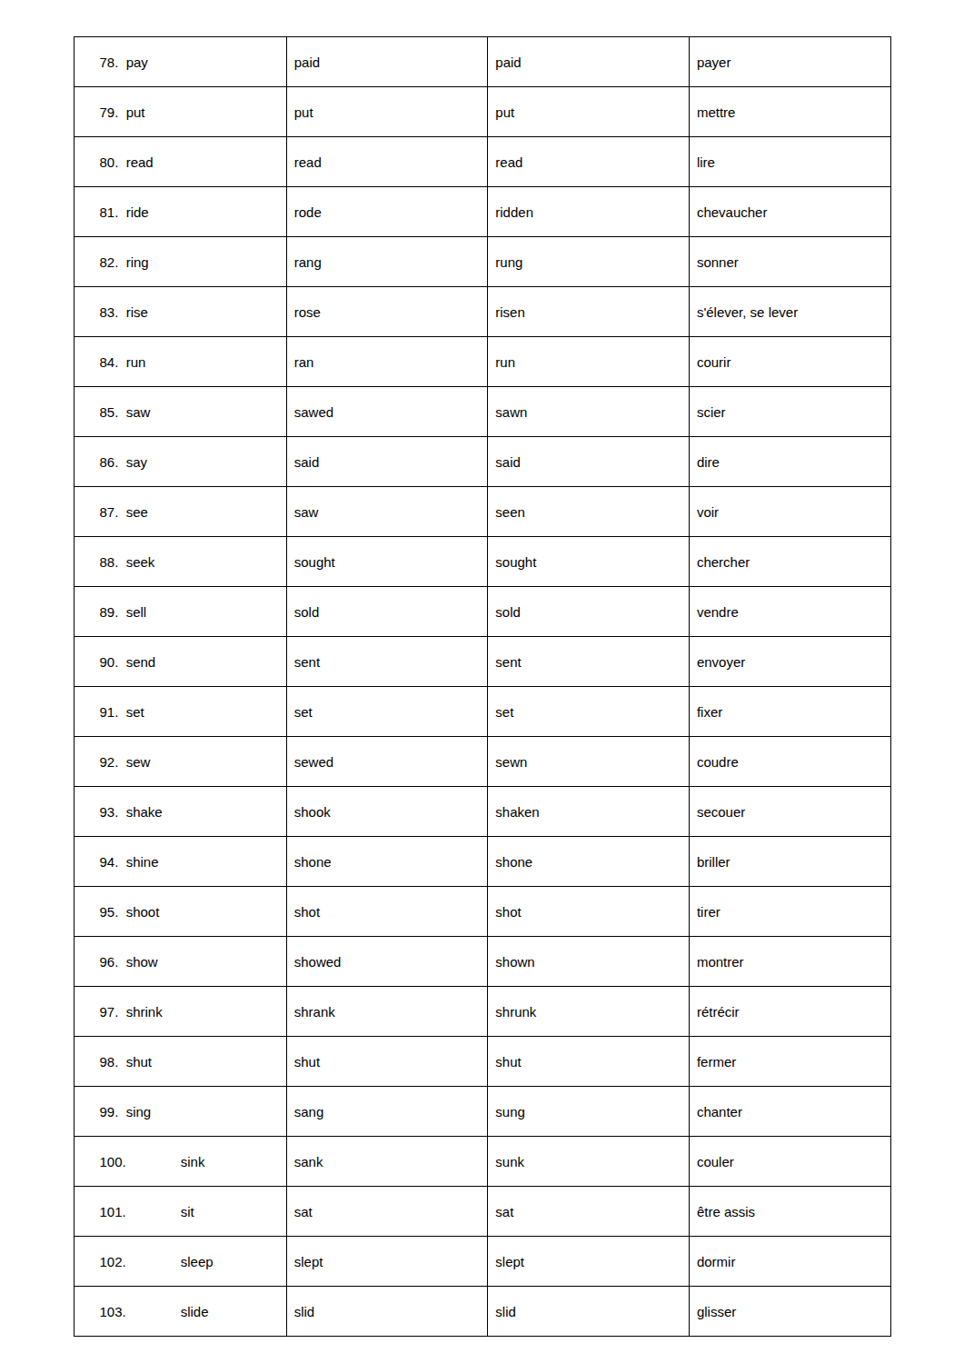| 78. pay | paid | paid | payer |
| 79. put | put | put | mettre |
| 80. read | read | read | lire |
| 81. ride | rode | ridden | chevaucher |
| 82. ring | rang | rung | sonner |
| 83. rise | rose | risen | s'élever, se lever |
| 84. run | ran | run | courir |
| 85. saw | sawed | sawn | scier |
| 86. say | said | said | dire |
| 87. see | saw | seen | voir |
| 88. seek | sought | sought | chercher |
| 89. sell | sold | sold | vendre |
| 90. send | sent | sent | envoyer |
| 91. set | set | set | fixer |
| 92. sew | sewed | sewn | coudre |
| 93. shake | shook | shaken | secouer |
| 94. shine | shone | shone | briller |
| 95. shoot | shot | shot | tirer |
| 96. show | showed | shown | montrer |
| 97. shrink | shrank | shrunk | rétrécir |
| 98. shut | shut | shut | fermer |
| 99. sing | sang | sung | chanter |
| 100. sink | sank | sunk | couler |
| 101. sit | sat | sat | être assis |
| 102. sleep | slept | slept | dormir |
| 103. slide | slid | slid | glisser |